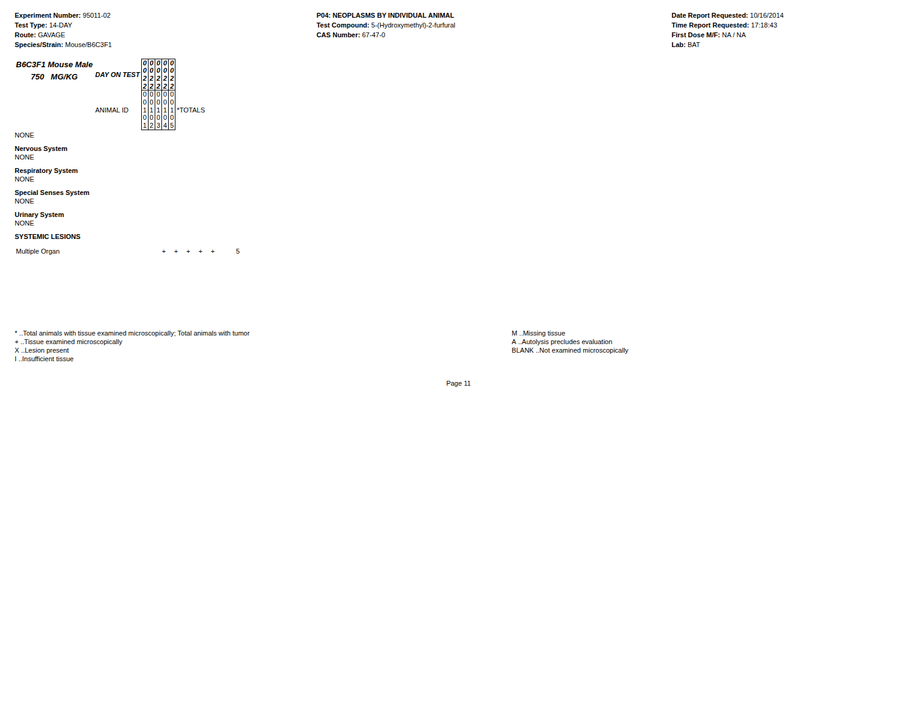| Experiment Number: 95011-02 Test Type: 14-DAY Route: GAVAGE Species/Strain: Mouse/B6C3F1 | P04: NEOPLASMS BY INDIVIDUAL ANIMAL Test Compound: 5-(Hydroxymethyl)-2-furfural CAS Number: 67-47-0 | Date Report Requested: 10/16/2014 Time Report Requested: 17:18:43 First Dose M/F: NA / NA Lab: BAT |
| B6C3F1 Mouse Male 750 MG/KG | DAY ON TEST | 0 0 2 2 | 0 0 2 2 | 0 0 2 2 | 0 0 2 2 | 0 0 2 2 | |
| ANIMAL ID | 0 0 1 0 1 | 0 0 1 0 2 | 0 0 1 0 3 | 0 0 1 0 4 | 0 0 1 0 5 | *TOTALS |
NONE
Nervous System
NONE
Respiratory System
NONE
Special Senses System
NONE
Urinary System
NONE
SYSTEMIC LESIONS
| Multiple Organ | + | + | + | + | + | 5 |
* ..Total animals with tissue examined microscopically; Total animals with tumor
+ ..Tissue examined microscopically
X ..Lesion present
I ..Insufficient tissue
M ..Missing tissue
A ..Autolysis precludes evaluation
BLANK ..Not examined microscopically
Page 11